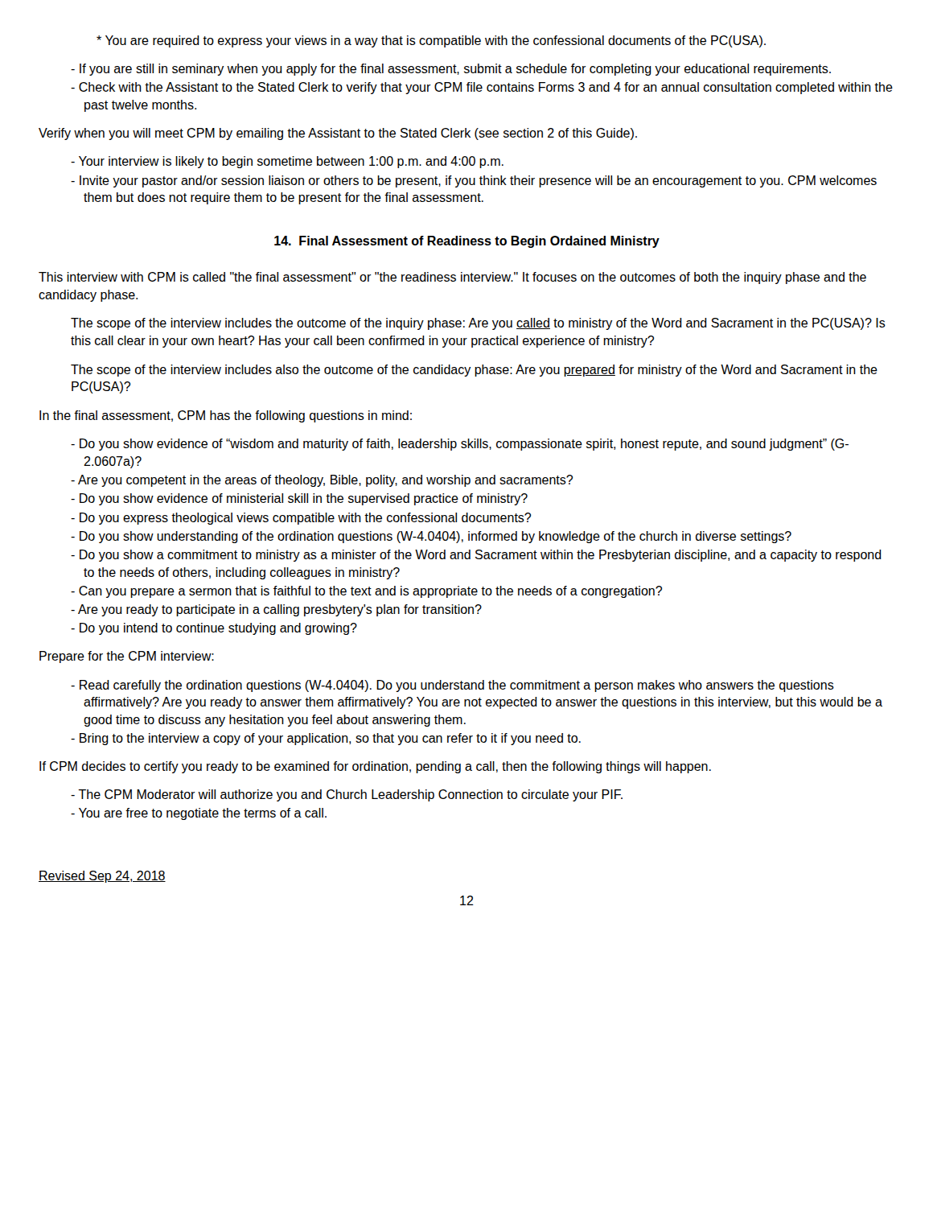* You are required to express your views in a way that is compatible with the confessional documents of the PC(USA).
- If you are still in seminary when you apply for the final assessment, submit a schedule for completing your educational requirements.
- Check with the Assistant to the Stated Clerk to verify that your CPM file contains Forms 3 and 4 for an annual consultation completed within the past twelve months.
Verify when you will meet CPM by emailing the Assistant to the Stated Clerk (see section 2 of this Guide).
- Your interview is likely to begin sometime between 1:00 p.m. and 4:00 p.m.
- Invite your pastor and/or session liaison or others to be present, if you think their presence will be an encouragement to you. CPM welcomes them but does not require them to be present for the final assessment.
14. Final Assessment of Readiness to Begin Ordained Ministry
This interview with CPM is called "the final assessment" or "the readiness interview." It focuses on the outcomes of both the inquiry phase and the candidacy phase.
The scope of the interview includes the outcome of the inquiry phase: Are you called to ministry of the Word and Sacrament in the PC(USA)? Is this call clear in your own heart? Has your call been confirmed in your practical experience of ministry?
The scope of the interview includes also the outcome of the candidacy phase: Are you prepared for ministry of the Word and Sacrament in the PC(USA)?
In the final assessment, CPM has the following questions in mind:
- Do you show evidence of “wisdom and maturity of faith, leadership skills, compassionate spirit, honest repute, and sound judgment” (G-2.0607a)?
- Are you competent in the areas of theology, Bible, polity, and worship and sacraments?
- Do you show evidence of ministerial skill in the supervised practice of ministry?
- Do you express theological views compatible with the confessional documents?
- Do you show understanding of the ordination questions (W-4.0404), informed by knowledge of the church in diverse settings?
- Do you show a commitment to ministry as a minister of the Word and Sacrament within the Presbyterian discipline, and a capacity to respond to the needs of others, including colleagues in ministry?
- Can you prepare a sermon that is faithful to the text and is appropriate to the needs of a congregation?
- Are you ready to participate in a calling presbytery's plan for transition?
- Do you intend to continue studying and growing?
Prepare for the CPM interview:
- Read carefully the ordination questions (W-4.0404). Do you understand the commitment a person makes who answers the questions affirmatively? Are you ready to answer them affirmatively? You are not expected to answer the questions in this interview, but this would be a good time to discuss any hesitation you feel about answering them.
- Bring to the interview a copy of your application, so that you can refer to it if you need to.
If CPM decides to certify you ready to be examined for ordination, pending a call, then the following things will happen.
- The CPM Moderator will authorize you and Church Leadership Connection to circulate your PIF.
- You are free to negotiate the terms of a call.
Revised Sep 24, 2018
12